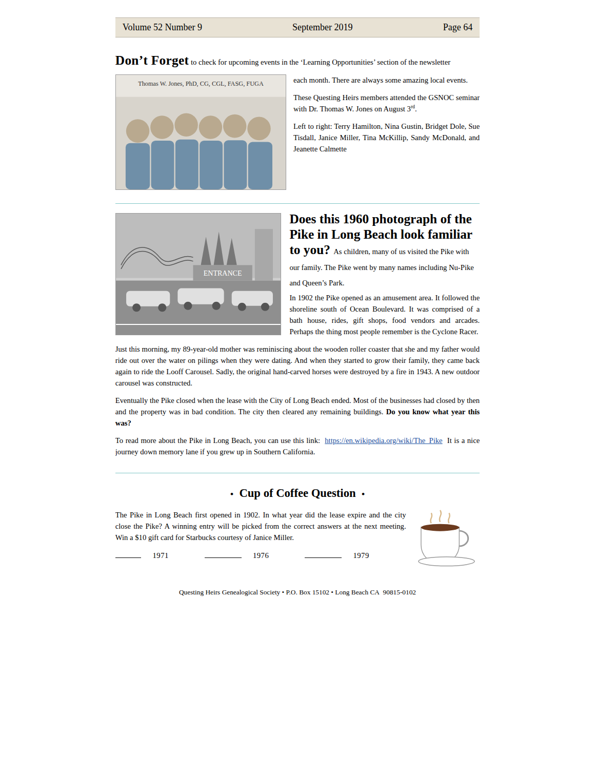Volume 52 Number 9
September 2019
Page 64
Don’t Forget to check for upcoming events in the ‘Learning Opportunities’ section of the newsletter
each month. There are always some amazing local events.
These Questing Heirs members attended the GSNOC seminar with Dr. Thomas W. Jones on August 3rd.
Left to right: Terry Hamilton, Nina Gustin, Bridget Dole, Sue Tisdall, Janice Miller, Tina McKillip, Sandy McDonald, and Jeanette Calmette
Does this 1960 photograph of the Pike in Long Beach look familiar to you? As children, many of us visited the Pike with our family. The Pike went by many names including Nu-Pike and Queen’s Park.
In 1902 the Pike opened as an amusement area. It followed the shoreline south of Ocean Boulevard. It was comprised of a bath house, rides, gift shops, food vendors and arcades. Perhaps the thing most people remember is the Cyclone Racer.
Just this morning, my 89-year-old mother was reminiscing about the wooden roller coaster that she and my father would ride out over the water on pilings when they were dating. And when they started to grow their family, they came back again to ride the Looff Carousel. Sadly, the original hand-carved horses were destroyed by a fire in 1943. A new outdoor carousel was constructed.
Eventually the Pike closed when the lease with the City of Long Beach ended. Most of the businesses had closed by then and the property was in bad condition. The city then cleared any remaining buildings. Do you know what year this was?
To read more about the Pike in Long Beach, you can use this link: https://en.wikipedia.org/wiki/The_Pike It is a nice journey down memory lane if you grew up in Southern California.
• Cup of Coffee Question •
The Pike in Long Beach first opened in 1902. In what year did the lease expire and the city close the Pike? A winning entry will be picked from the correct answers at the next meeting. Win a $10 gift card for Starbucks courtesy of Janice Miller.
1971 1976 1979
Questing Heirs Genealogical Society • P.O. Box 15102 • Long Beach CA 90815-0102